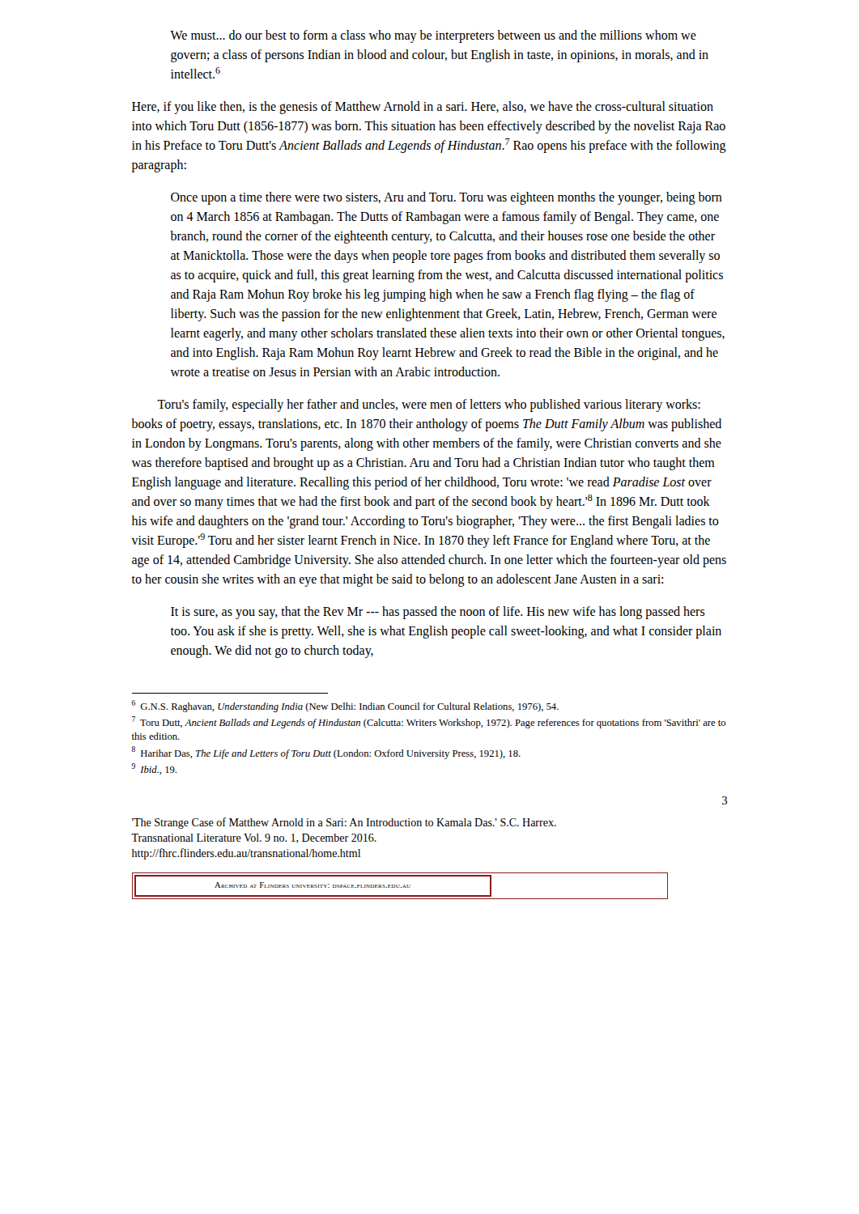We must... do our best to form a class who may be interpreters between us and the millions whom we govern; a class of persons Indian in blood and colour, but English in taste, in opinions, in morals, and in intellect.6
Here, if you like then, is the genesis of Matthew Arnold in a sari. Here, also, we have the cross-cultural situation into which Toru Dutt (1856-1877) was born. This situation has been effectively described by the novelist Raja Rao in his Preface to Toru Dutt's Ancient Ballads and Legends of Hindustan.7 Rao opens his preface with the following paragraph:
Once upon a time there were two sisters, Aru and Toru. Toru was eighteen months the younger, being born on 4 March 1856 at Rambagan. The Dutts of Rambagan were a famous family of Bengal. They came, one branch, round the corner of the eighteenth century, to Calcutta, and their houses rose one beside the other at Manicktolla. Those were the days when people tore pages from books and distributed them severally so as to acquire, quick and full, this great learning from the west, and Calcutta discussed international politics and Raja Ram Mohun Roy broke his leg jumping high when he saw a French flag flying – the flag of liberty. Such was the passion for the new enlightenment that Greek, Latin, Hebrew, French, German were learnt eagerly, and many other scholars translated these alien texts into their own or other Oriental tongues, and into English. Raja Ram Mohun Roy learnt Hebrew and Greek to read the Bible in the original, and he wrote a treatise on Jesus in Persian with an Arabic introduction.
Toru's family, especially her father and uncles, were men of letters who published various literary works: books of poetry, essays, translations, etc. In 1870 their anthology of poems The Dutt Family Album was published in London by Longmans. Toru's parents, along with other members of the family, were Christian converts and she was therefore baptised and brought up as a Christian. Aru and Toru had a Christian Indian tutor who taught them English language and literature. Recalling this period of her childhood, Toru wrote: 'we read Paradise Lost over and over so many times that we had the first book and part of the second book by heart.'8 In 1896 Mr. Dutt took his wife and daughters on the 'grand tour.' According to Toru's biographer, 'They were... the first Bengali ladies to visit Europe.'9 Toru and her sister learnt French in Nice. In 1870 they left France for England where Toru, at the age of 14, attended Cambridge University. She also attended church. In one letter which the fourteen-year old pens to her cousin she writes with an eye that might be said to belong to an adolescent Jane Austen in a sari:
It is sure, as you say, that the Rev Mr --- has passed the noon of life. His new wife has long passed hers too. You ask if she is pretty. Well, she is what English people call sweet-looking, and what I consider plain enough. We did not go to church today,
6 G.N.S. Raghavan, Understanding India (New Delhi: Indian Council for Cultural Relations, 1976), 54.
7 Toru Dutt, Ancient Ballads and Legends of Hindustan (Calcutta: Writers Workshop, 1972). Page references for quotations from 'Savithri' are to this edition.
8 Harihar Das, The Life and Letters of Toru Dutt (London: Oxford University Press, 1921), 18.
9 Ibid., 19.
3
'The Strange Case of Matthew Arnold in a Sari: An Introduction to Kamala Das.' S.C. Harrex.
Transnational Literature Vol. 9 no. 1, December 2016.
http://fhrc.flinders.edu.au/transnational/home.html
Archived at Flinders university: dspace.flinders.edu.au